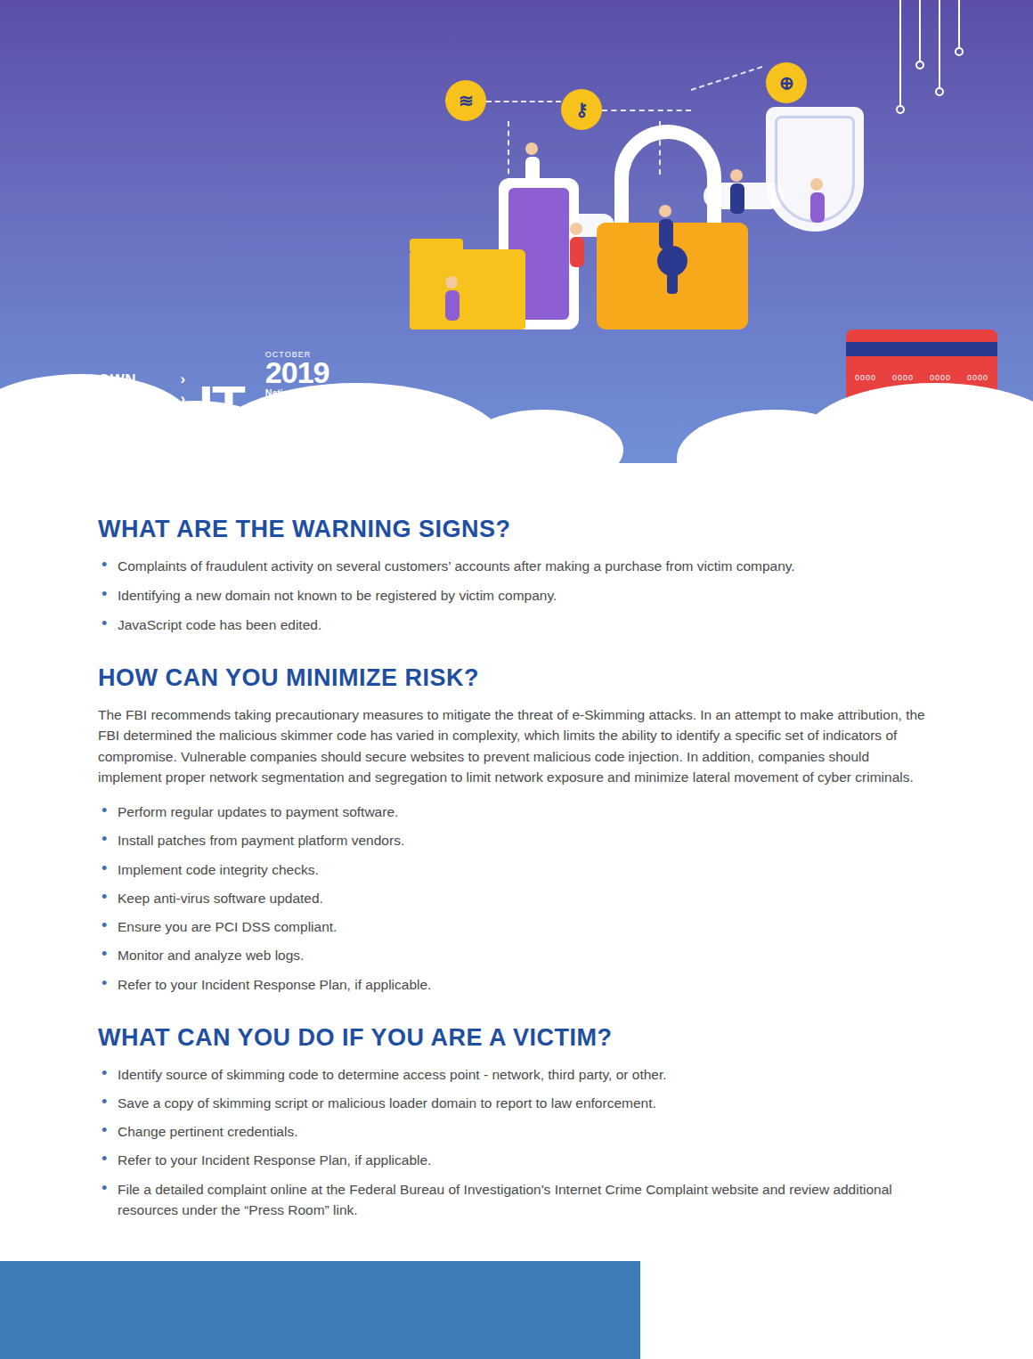≋
⚷
⊕
0000000000000000
Own Secure Protect
IT
October 2019 National Cybersecurity
Awareness Month #BeCyberSmart
What are the warning signs?
Complaints of fraudulent activity on several customers’ accounts after making a purchase from victim company.
Identifying a new domain not known to be registered by victim company.
JavaScript code has been edited.
How can you minimize risk?
The FBI recommends taking precautionary measures to mitigate the threat of e-Skimming attacks. In an attempt to make attribution, the FBI determined the malicious skimmer code has varied in complexity, which limits the ability to identify a specific set of indicators of compromise. Vulnerable companies should secure websites to prevent malicious code injection. In addition, companies should implement proper network segmentation and segregation to limit network exposure and minimize lateral movement of cyber criminals.
Perform regular updates to payment software.
Install patches from payment platform vendors.
Implement code integrity checks.
Keep anti-virus software updated.
Ensure you are PCI DSS compliant.
Monitor and analyze web logs.
Refer to your Incident Response Plan, if applicable.
What can you do if you are a victim?
Identify source of skimming code to determine access point - network, third party, or other.
Save a copy of skimming script or malicious loader domain to report to law enforcement.
Change pertinent credentials.
Refer to your Incident Response Plan, if applicable.
File a detailed complaint online at the Federal Bureau of Investigation's Internet Crime Complaint website and review additional resources under the “Press Room” link.